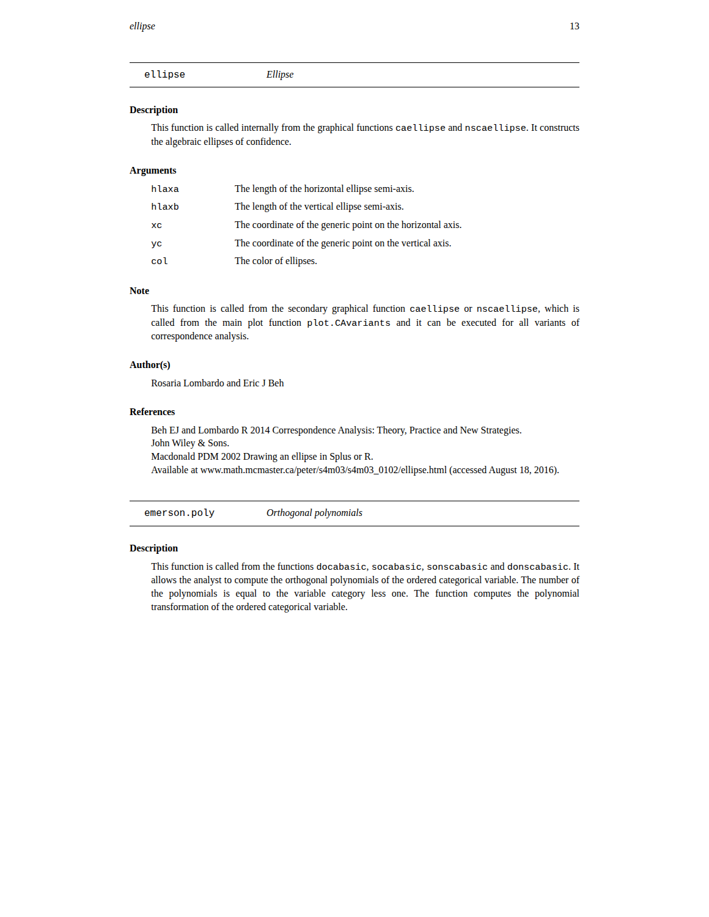ellipse 13
ellipse Ellipse
Description
This function is called internally from the graphical functions caellipse and nscaellipse. It constructs the algebraic ellipses of confidence.
Arguments
hlaxa
The length of the horizontal ellipse semi-axis.
hlaxb
The length of the vertical ellipse semi-axis.
xc
The coordinate of the generic point on the horizontal axis.
yc
The coordinate of the generic point on the vertical axis.
col
The color of ellipses.
Note
This function is called from the secondary graphical function caellipse or nscaellipse, which is called from the main plot function plot.CAvariants and it can be executed for all variants of correspondence analysis.
Author(s)
Rosaria Lombardo and Eric J Beh
References
Beh EJ and Lombardo R 2014 Correspondence Analysis: Theory, Practice and New Strategies.
John Wiley & Sons.
Macdonald PDM 2002 Drawing an ellipse in Splus or R.
Available at www.math.mcmaster.ca/peter/s4m03/s4m03_0102/ellipse.html (accessed August 18, 2016).
emerson.poly Orthogonal polynomials
Description
This function is called from the functions docabasic, socabasic, sonscabasic and donscabasic. It allows the analyst to compute the orthogonal polynomials of the ordered categorical variable. The number of the polynomials is equal to the variable category less one. The function computes the polynomial transformation of the ordered categorical variable.